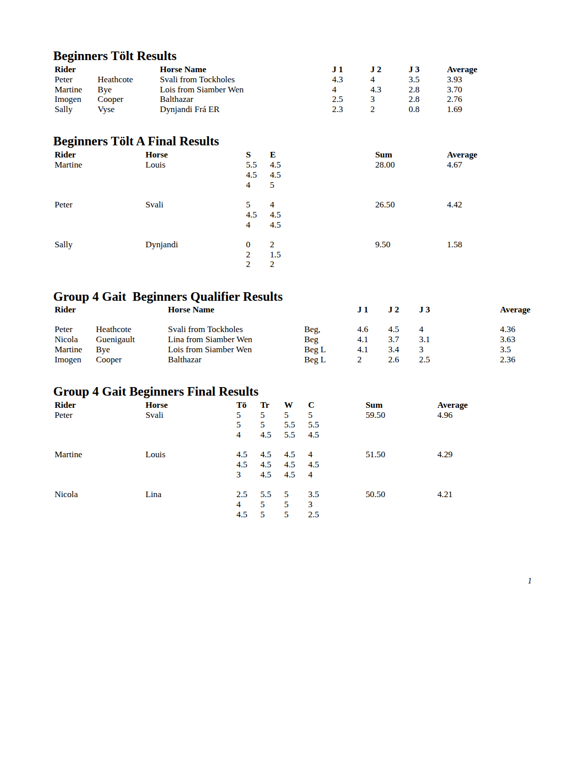Beginners Tölt Results
| Rider | | Horse Name | J 1 | J 2 | J 3 | Average |
| --- | --- | --- | --- | --- | --- | --- |
| Peter | Heathcote | Svali from Tockholes | 4.3 | 4 | 3.5 | 3.93 |
| Martine | Bye | Lois from Siamber Wen | 4 | 4.3 | 2.8 | 3.70 |
| Imogen | Cooper | Balthazar | 2.5 | 3 | 2.8 | 2.76 |
| Sally | Vyse | Dynjandi Frá ER | 2.3 | 2 | 0.8 | 1.69 |
Beginners Tölt A Final Results
| Rider | Horse | S | E | Sum | Average |
| --- | --- | --- | --- | --- | --- |
| Martine | Louis | 5.5 | 4.5 | 28.00 | 4.67 |
| | | 4.5 | 4.5 | | |
| | | 4 | 5 | | |
| Peter | Svali | 5 | 4 | 26.50 | 4.42 |
| | | 4.5 | 4.5 | | |
| | | 4 | 4.5 | | |
| Sally | Dynjandi | 0 | 2 | 9.50 | 1.58 |
| | | 2 | 1.5 | | |
| | | 2 | 2 | | |
Group 4 Gait Beginners Qualifier Results
| Rider | | Horse Name | | J 1 | J 2 | J 3 | Average |
| --- | --- | --- | --- | --- | --- | --- | --- |
| Peter | Heathcote | Svali from Tockholes | Beg, | 4.6 | 4.5 | 4 | 4.36 |
| Nicola | Guenigault | Lina from Siamber Wen | Beg | 4.1 | 3.7 | 3.1 | 3.63 |
| Martine | Bye | Lois from Siamber Wen | Beg L | 4.1 | 3.4 | 3 | 3.5 |
| Imogen | Cooper | Balthazar | Beg L | 2 | 2.6 | 2.5 | 2.36 |
Group 4 Gait Beginners Final Results
| Rider | Horse | Tö | Tr | W | C | Sum | Average |
| --- | --- | --- | --- | --- | --- | --- | --- |
| Peter | Svali | 5 | 5 | 5 | 5 | 59.50 | 4.96 |
| | | 5 | 5 | 5.5 | 5.5 | | |
| | | 4 | 4.5 | 5.5 | 4.5 | | |
| Martine | Louis | 4.5 | 4.5 | 4.5 | 4 | 51.50 | 4.29 |
| | | 4.5 | 4.5 | 4.5 | 4.5 | | |
| | | 3 | 4.5 | 4.5 | 4 | | |
| Nicola | Lina | 2.5 | 5.5 | 5 | 3.5 | 50.50 | 4.21 |
| | | 4 | 5 | 5 | 3 | | |
| | | 4.5 | 5 | 5 | 2.5 | | |
1